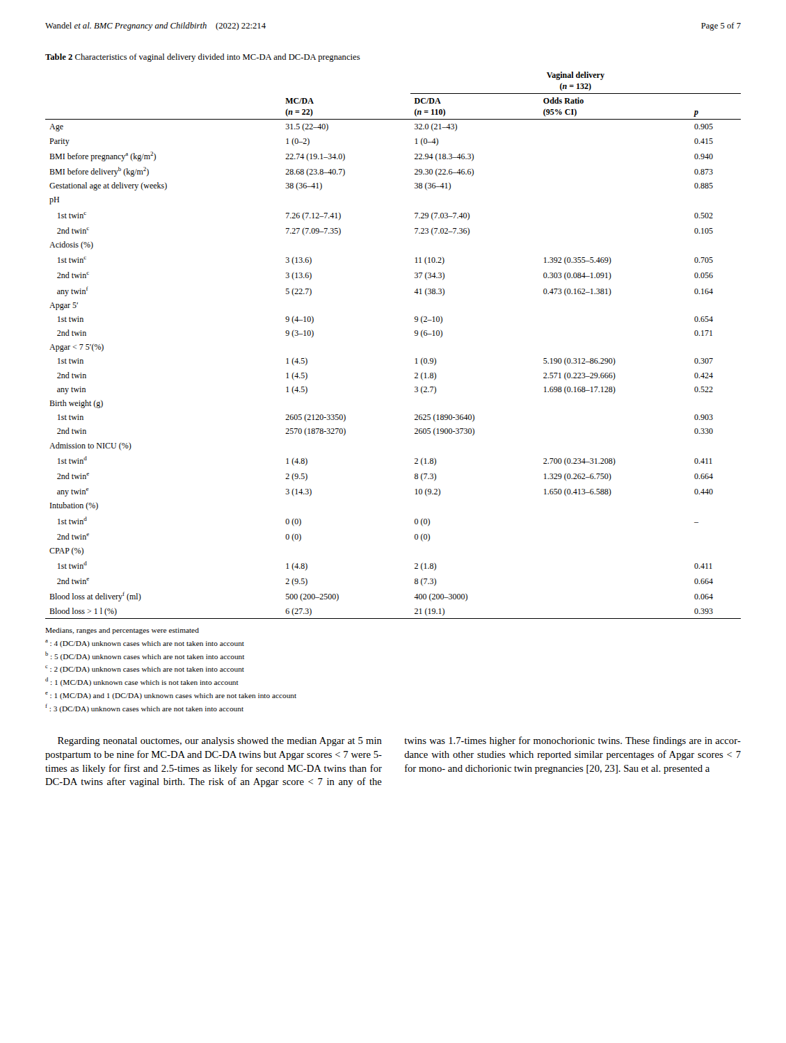Wandel et al. BMC Pregnancy and Childbirth (2022) 22:214
Page 5 of 7
Table 2 Characteristics of vaginal delivery divided into MC-DA and DC-DA pregnancies
| | | Vaginal delivery ( n = 132) |
| --- | --- | --- |
| | MC/DA ( n = 22) | DC/DA ( n = 110) | Odds Ratio (95% CI) | p |
| Age | 31.5 (22–40) | 32.0 (21–43) | | 0.905 |
| Parity | 1 (0–2) | 1 (0–4) | | 0.415 |
| BMI before pregnancy a (kg/m 2 ) | 22.74 (19.1–34.0) | 22.94 (18.3–46.3) | | 0.940 |
| BMI before delivery b (kg/m 2 ) | 28.68 (23.8–40.7) | 29.30 (22.6–46.6) | | 0.873 |
| Gestational age at delivery (weeks) | 38 (36–41) | 38 (36–41) | | 0.885 |
| pH | | | | |
| 1st twin c | 7.26 (7.12–7.41) | 7.29 (7.03–7.40) | | 0.502 |
| 2nd twin c | 7.27 (7.09–7.35) | 7.23 (7.02–7.36) | | 0.105 |
| Acidosis (%) | | | | |
| 1st twin c | 3 (13.6) | 11 (10.2) | 1.392 (0.355–5.469) | 0.705 |
| 2nd twin c | 3 (13.6) | 37 (34.3) | 0.303 (0.084–1.091) | 0.056 |
| any twin f | 5 (22.7) | 41 (38.3) | 0.473 (0.162–1.381) | 0.164 |
| Apgar 5′ | | | | |
| 1st twin | 9 (4–10) | 9 (2–10) | | 0.654 |
| 2nd twin | 9 (3–10) | 9 (6–10) | | 0.171 |
| Apgar < 7 5′(%) | | | | |
| 1st twin | 1 (4.5) | 1 (0.9) | 5.190 (0.312–86.290) | 0.307 |
| 2nd twin | 1 (4.5) | 2 (1.8) | 2.571 (0.223–29.666) | 0.424 |
| any twin | 1 (4.5) | 3 (2.7) | 1.698 (0.168–17.128) | 0.522 |
| Birth weight (g) | | | | |
| 1st twin | 2605 (2120-3350) | 2625 (1890-3640) | | 0.903 |
| 2nd twin | 2570 (1878-3270) | 2605 (1900-3730) | | 0.330 |
| Admission to NICU (%) | | | | |
| 1st twin d | 1 (4.8) | 2 (1.8) | 2.700 (0.234–31.208) | 0.411 |
| 2nd twin e | 2 (9.5) | 8 (7.3) | 1.329 (0.262–6.750) | 0.664 |
| any twin e | 3 (14.3) | 10 (9.2) | 1.650 (0.413–6.588) | 0.440 |
| Intubation (%) | | | | |
| 1st twin d | 0 (0) | 0 (0) | | – |
| 2nd twin e | 0 (0) | 0 (0) | | |
| CPAP (%) | | | | |
| 1st twin d | 1 (4.8) | 2 (1.8) | | 0.411 |
| 2nd twin e | 2 (9.5) | 8 (7.3) | | 0.664 |
| Blood loss at delivery f (ml) | 500 (200–2500) | 400 (200–3000) | | 0.064 |
| Blood loss > 1 l (%) | 6 (27.3) | 21 (19.1) | | 0.393 |
Medians, ranges and percentages were estimated
a : 4 (DC/DA) unknown cases which are not taken into account
b : 5 (DC/DA) unknown cases which are not taken into account
c : 2 (DC/DA) unknown cases which are not taken into account
d : 1 (MC/DA) unknown case which is not taken into account
e : 1 (MC/DA) and 1 (DC/DA) unknown cases which are not taken into account
f : 3 (DC/DA) unknown cases which are not taken into account
Regarding neonatal ouctomes, our analysis showed the median Apgar at 5 min postpartum to be nine for MC-DA and DC-DA twins but Apgar scores < 7 were 5-times as likely for first and 2.5-times as likely for second MC-DA twins than for DC-DA twins after vaginal birth. The risk of an Apgar score < 7 in any of the twins was 1.7-times higher for monochorionic twins. These findings are in accordance with other studies which reported similar percentages of Apgar scores < 7 for mono- and dichorionic twin pregnancies [20, 23]. Sau et al. presented a